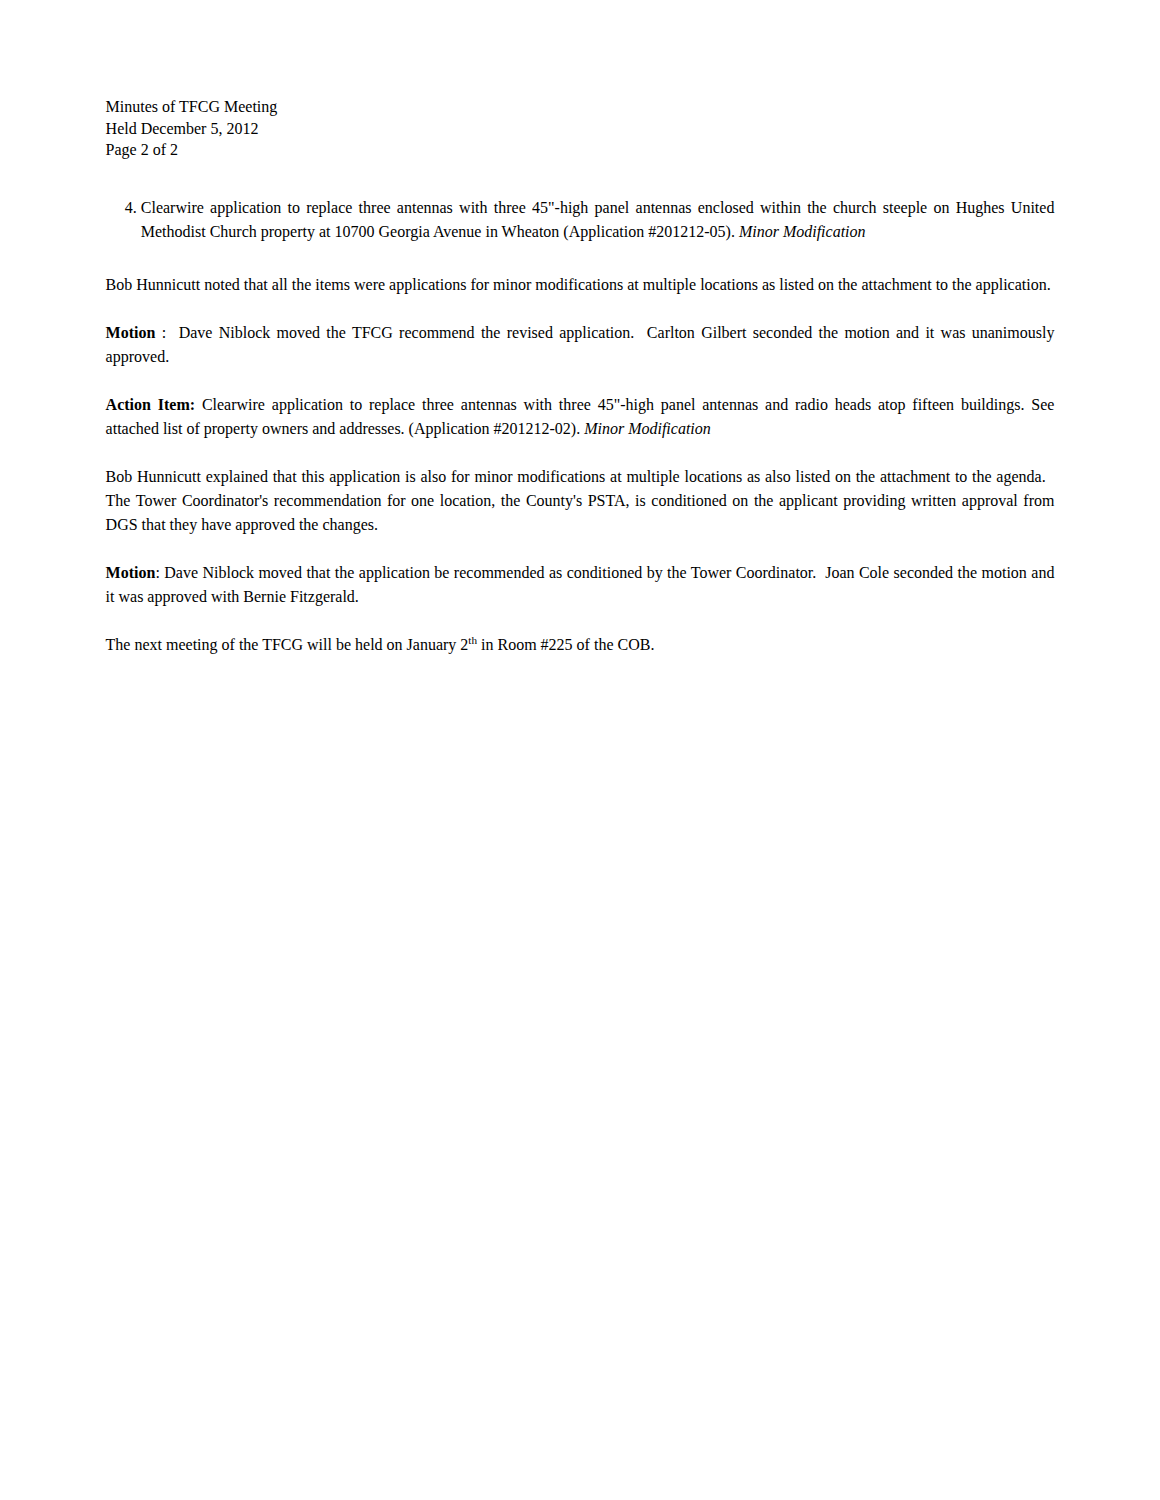Minutes of TFCG Meeting
Held December 5, 2012
Page 2 of 2
Clearwire application to replace three antennas with three 45"-high panel antennas enclosed within the church steeple on Hughes United Methodist Church property at 10700 Georgia Avenue in Wheaton (Application #201212-05). Minor Modification
Bob Hunnicutt noted that all the items were applications for minor modifications at multiple locations as listed on the attachment to the application.
Motion : Dave Niblock moved the TFCG recommend the revised application. Carlton Gilbert seconded the motion and it was unanimously approved.
Action Item: Clearwire application to replace three antennas with three 45"-high panel antennas and radio heads atop fifteen buildings. See attached list of property owners and addresses. (Application #201212-02). Minor Modification
Bob Hunnicutt explained that this application is also for minor modifications at multiple locations as also listed on the attachment to the agenda. The Tower Coordinator's recommendation for one location, the County's PSTA, is conditioned on the applicant providing written approval from DGS that they have approved the changes.
Motion: Dave Niblock moved that the application be recommended as conditioned by the Tower Coordinator. Joan Cole seconded the motion and it was approved with Bernie Fitzgerald.
The next meeting of the TFCG will be held on January 2th in Room #225 of the COB.